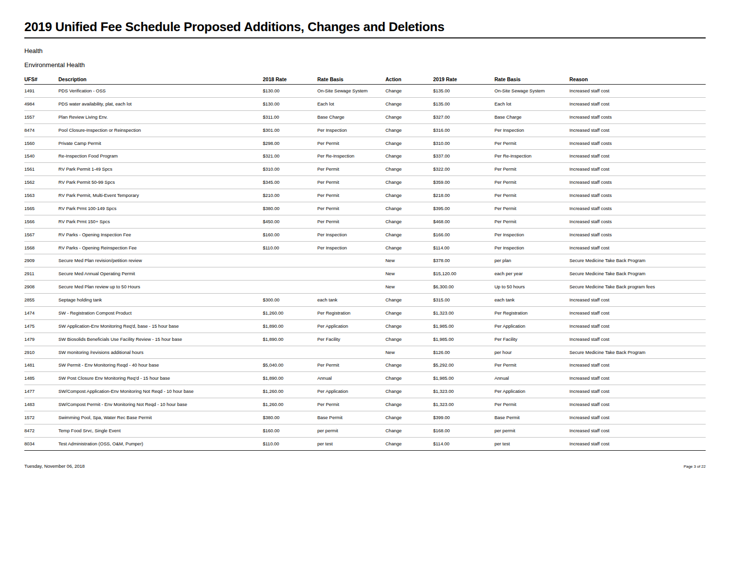2019 Unified Fee Schedule Proposed Additions, Changes and Deletions
Health
Environmental Health
| UFS# | Description | 2018 Rate | Rate Basis | Action | 2019 Rate | Rate Basis | Reason |
| --- | --- | --- | --- | --- | --- | --- | --- |
| 1491 | PDS Verification - OSS | $130.00 | On-Site Sewage System | Change | $135.00 | On-Site Sewage System | Increased staff cost |
| 4984 | PDS water availability, plat, each lot | $130.00 | Each lot | Change | $135.00 | Each lot | Increased staff cost |
| 1557 | Plan Review Living Env. | $311.00 | Base Charge | Change | $327.00 | Base Charge | Increased staff costs |
| 8474 | Pool Closure-Inspection or Reinspection | $301.00 | Per Inspection | Change | $316.00 | Per Inspection | Increased staff cost |
| 1560 | Private Camp Permit | $298.00 | Per Permit | Change | $310.00 | Per Permit | Increased staff costs |
| 1540 | Re-Inspection Food Program | $321.00 | Per Re-Inspection | Change | $337.00 | Per Re-Inspection | Increased staff cost |
| 1561 | RV Park Permit 1-49 Spcs | $310.00 | Per Permit | Change | $322.00 | Per Permit | Increased staff cost |
| 1562 | RV Park Permit 50-99 Spcs | $345.00 | Per Permit | Change | $359.00 | Per Permit | Increased staff costs |
| 1563 | RV Park Permit, Multi-Event Temporary | $210.00 | Per Permit | Change | $218.00 | Per Permit | Increased staff costs |
| 1565 | RV Park Prmt 100-149 Spcs | $380.00 | Per Permit | Change | $395.00 | Per Permit | Increased staff costs |
| 1566 | RV Park Prmt 150+ Spcs | $450.00 | Per Permit | Change | $468.00 | Per Permit | Increased staff costs |
| 1567 | RV Parks - Opening Inspection Fee | $160.00 | Per Inspection | Change | $166.00 | Per Inspection | Increased staff costs |
| 1568 | RV Parks - Opening Reinspection Fee | $110.00 | Per Inspection | Change | $114.00 | Per Inspection | Increased staff cost |
| 2909 | Secure Med Plan revision/petition review | | | New | $378.00 | per plan | Secure Medicine Take Back Program |
| 2911 | Secure Med Annual Operating Permit | | | New | $15,120.00 | each per year | Secure Medicine Take Back Program |
| 2908 | Secure Med Plan review up to 50 Hours | | | New | $6,300.00 | Up to 50 hours | Secure Medicine Take Back program fees |
| 2855 | Septage holding tank | $300.00 | each tank | Change | $315.00 | each tank | Increased staff cost |
| 1474 | SW - Registration Compost Product | $1,260.00 | Per Registration | Change | $1,323.00 | Per Registration | Increased staff cost |
| 1475 | SW Application-Env Monitoring Req'd, base - 15 hour base | $1,890.00 | Per Application | Change | $1,985.00 | Per Application | Increased staff cost |
| 1479 | SW Biosolids Beneficials Use Facility Review - 15 hour base | $1,890.00 | Per Facility | Change | $1,985.00 | Per Facility | Increased staff cost |
| 2910 | SW monitoring /revisions additional hours | | | New | $126.00 | per hour | Secure Medicine Take Back Program |
| 1481 | SW Permit - Env Monitoring Reqd - 40 hour base | $5,040.00 | Per Permit | Change | $5,292.00 | Per Permit | Increased staff cost |
| 1485 | SW Post Closure Env Monitoring Req'd - 15 hour base | $1,890.00 | Annual | Change | $1,985.00 | Annual | Increased staff cost |
| 1477 | SW/Compost Application-Env Monitoring Not Reqd - 10 hour base | $1,260.00 | Per Application | Change | $1,323.00 | Per Application | Increased staff cost |
| 1483 | SW/Compost Permit - Env Monitoring Not Reqd - 10 hour base | $1,260.00 | Per Permit | Change | $1,323.00 | Per Permit | Increased staff cost |
| 1572 | Swimming Pool, Spa, Water Rec Base Permit | $380.00 | Base Permit | Change | $399.00 | Base Permit | Increased staff cost |
| 8472 | Temp Food Srvc, Single Event | $160.00 | per permit | Change | $168.00 | per permit | Increased staff cost |
| 8034 | Test Administration (OSS, O&M, Pumper) | $110.00 | per test | Change | $114.00 | per test | Increased staff cost |
Tuesday, November 06, 2018 Page 3 of 22